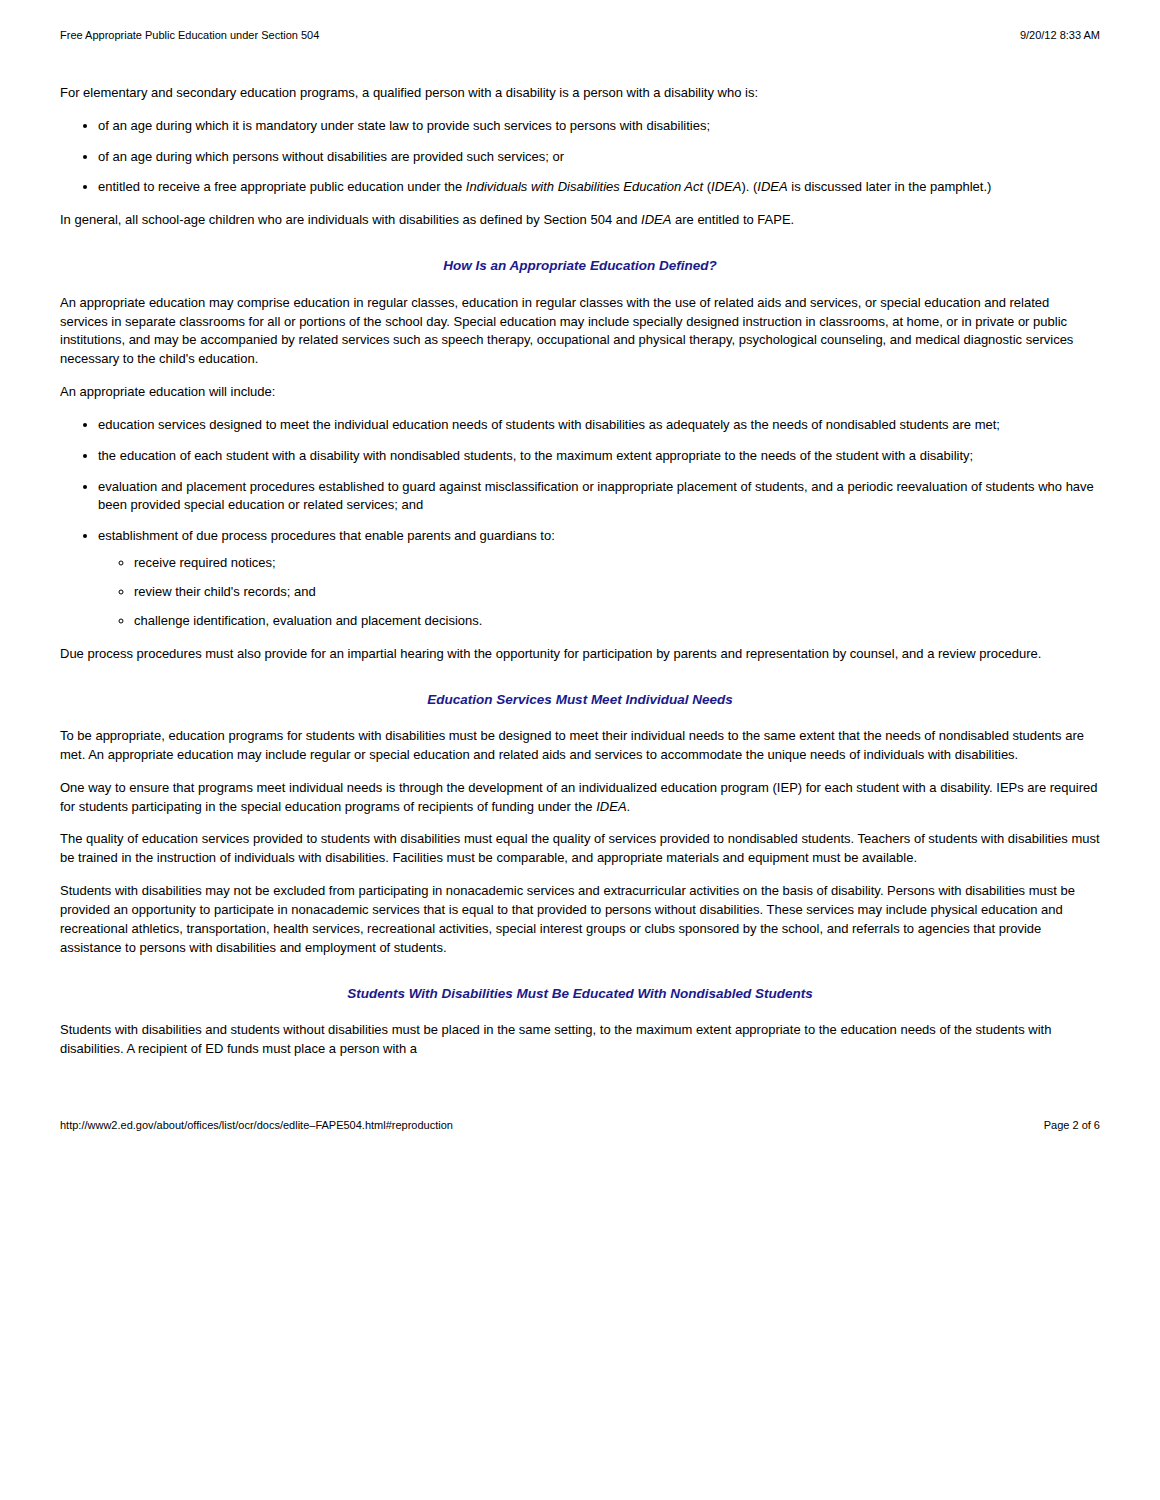Free Appropriate Public Education under Section 504 9/20/12 8:33 AM
For elementary and secondary education programs, a qualified person with a disability is a person with a disability who is:
of an age during which it is mandatory under state law to provide such services to persons with disabilities;
of an age during which persons without disabilities are provided such services; or
entitled to receive a free appropriate public education under the Individuals with Disabilities Education Act (IDEA). (IDEA is discussed later in the pamphlet.)
In general, all school-age children who are individuals with disabilities as defined by Section 504 and IDEA are entitled to FAPE.
How Is an Appropriate Education Defined?
An appropriate education may comprise education in regular classes, education in regular classes with the use of related aids and services, or special education and related services in separate classrooms for all or portions of the school day. Special education may include specially designed instruction in classrooms, at home, or in private or public institutions, and may be accompanied by related services such as speech therapy, occupational and physical therapy, psychological counseling, and medical diagnostic services necessary to the child's education.
An appropriate education will include:
education services designed to meet the individual education needs of students with disabilities as adequately as the needs of nondisabled students are met;
the education of each student with a disability with nondisabled students, to the maximum extent appropriate to the needs of the student with a disability;
evaluation and placement procedures established to guard against misclassification or inappropriate placement of students, and a periodic reevaluation of students who have been provided special education or related services; and
establishment of due process procedures that enable parents and guardians to:
receive required notices;
review their child's records; and
challenge identification, evaluation and placement decisions.
Due process procedures must also provide for an impartial hearing with the opportunity for participation by parents and representation by counsel, and a review procedure.
Education Services Must Meet Individual Needs
To be appropriate, education programs for students with disabilities must be designed to meet their individual needs to the same extent that the needs of nondisabled students are met. An appropriate education may include regular or special education and related aids and services to accommodate the unique needs of individuals with disabilities.
One way to ensure that programs meet individual needs is through the development of an individualized education program (IEP) for each student with a disability. IEPs are required for students participating in the special education programs of recipients of funding under the IDEA.
The quality of education services provided to students with disabilities must equal the quality of services provided to nondisabled students. Teachers of students with disabilities must be trained in the instruction of individuals with disabilities. Facilities must be comparable, and appropriate materials and equipment must be available.
Students with disabilities may not be excluded from participating in nonacademic services and extracurricular activities on the basis of disability. Persons with disabilities must be provided an opportunity to participate in nonacademic services that is equal to that provided to persons without disabilities. These services may include physical education and recreational athletics, transportation, health services, recreational activities, special interest groups or clubs sponsored by the school, and referrals to agencies that provide assistance to persons with disabilities and employment of students.
Students With Disabilities Must Be Educated With Nondisabled Students
Students with disabilities and students without disabilities must be placed in the same setting, to the maximum extent appropriate to the education needs of the students with disabilities. A recipient of ED funds must place a person with a
http://www2.ed.gov/about/offices/list/ocr/docs/edlite–FAPE504.html#reproduction Page 2 of 6